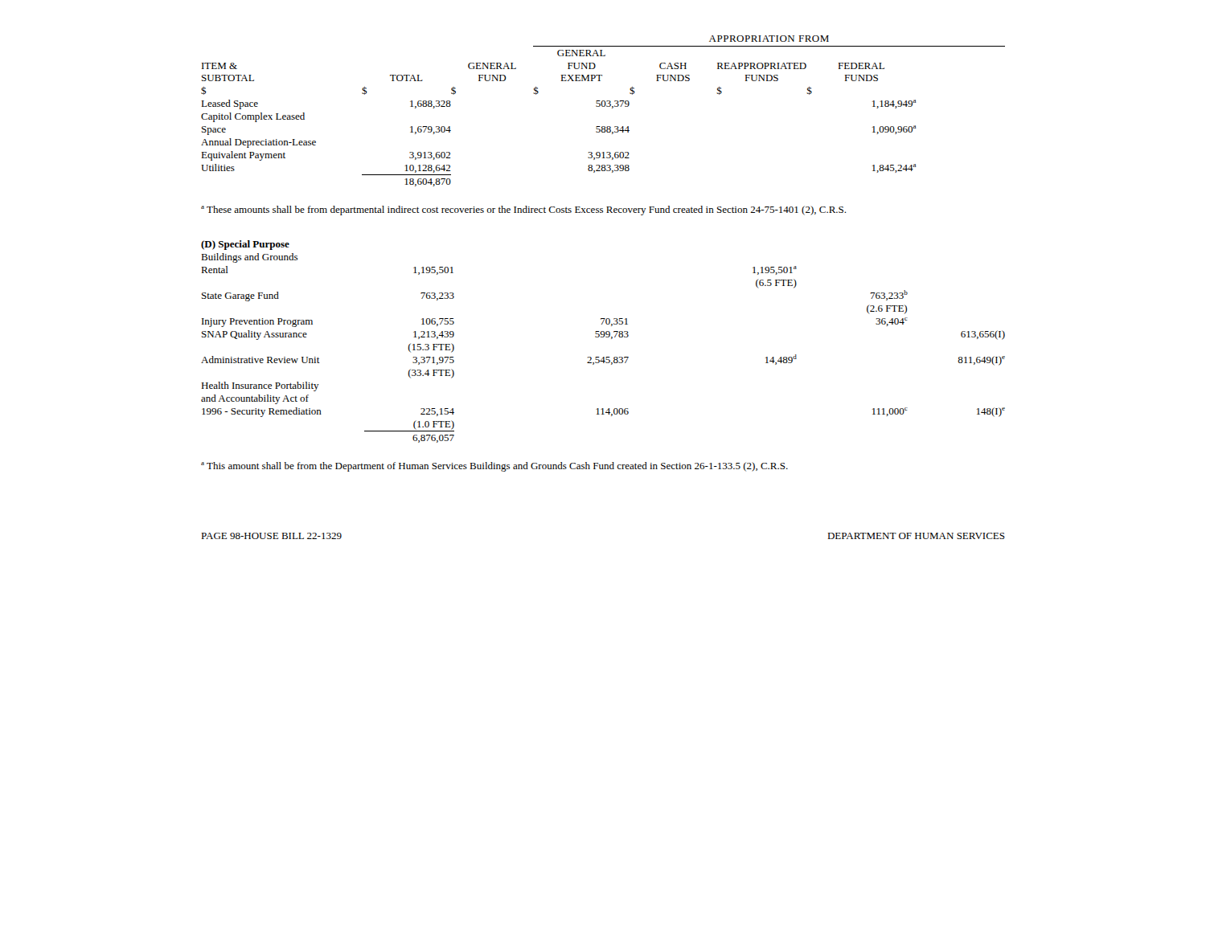| | | | APPROPRIATION FROM |
| ITEM & SUBTOTAL | TOTAL | GENERAL FUND | GENERAL FUND EXEMPT | CASH FUNDS | REAPPROPRIATED FUNDS | FEDERAL FUNDS | |
| $ | $ | $ | $ | $ | $ | $ | |
| Leased Space | 1,688,328 | | 503,379 | | | 1,184,949 a | |
| Capitol Complex Leased | | | | | | | |
| Space | 1,679,304 | | 588,344 | | | 1,090,960 a | |
| Annual Depreciation-Lease | | | | | | | |
| Equivalent Payment | 3,913,602 | | 3,913,602 | | | | |
| Utilities | 10,128,642 | | 8,283,398 | | | 1,845,244 a | |
| | 18,604,870 | | | | | | |
a These amounts shall be from departmental indirect cost recoveries or the Indirect Costs Excess Recovery Fund created in Section 24-75-1401 (2), C.R.S.
(D) Special Purpose
| Buildings and Grounds | | | | | | | |
| Rental | 1,195,501 | | | | 1,195,501 a | | |
| | | | | | (6.5 FTE) | | |
| State Garage Fund | 763,233 | | | | | 763,233 b | |
| | | | | | | (2.6 FTE) | |
| Injury Prevention Program | 106,755 | | 70,351 | | | 36,404 c | |
| SNAP Quality Assurance | 1,213,439 | | 599,783 | | | | 613,656(I) |
| | (15.3 FTE) | | | | | | |
| Administrative Review Unit | 3,371,975 | | 2,545,837 | | 14,489 d | | 811,649(I) e |
| | (33.4 FTE) | | | | | | |
| Health Insurance Portability | | | | | | | |
| and Accountability Act of | | | | | | | |
| 1996 - Security Remediation | 225,154 | | 114,006 | | | 111,000 c | 148(I) e |
| | (1.0 FTE) | | | | | | |
| | 6,876,057 | | | | | | |
a This amount shall be from the Department of Human Services Buildings and Grounds Cash Fund created in Section 26-1-133.5 (2), C.R.S.
PAGE 98-HOUSE BILL 22-1329
DEPARTMENT OF HUMAN SERVICES